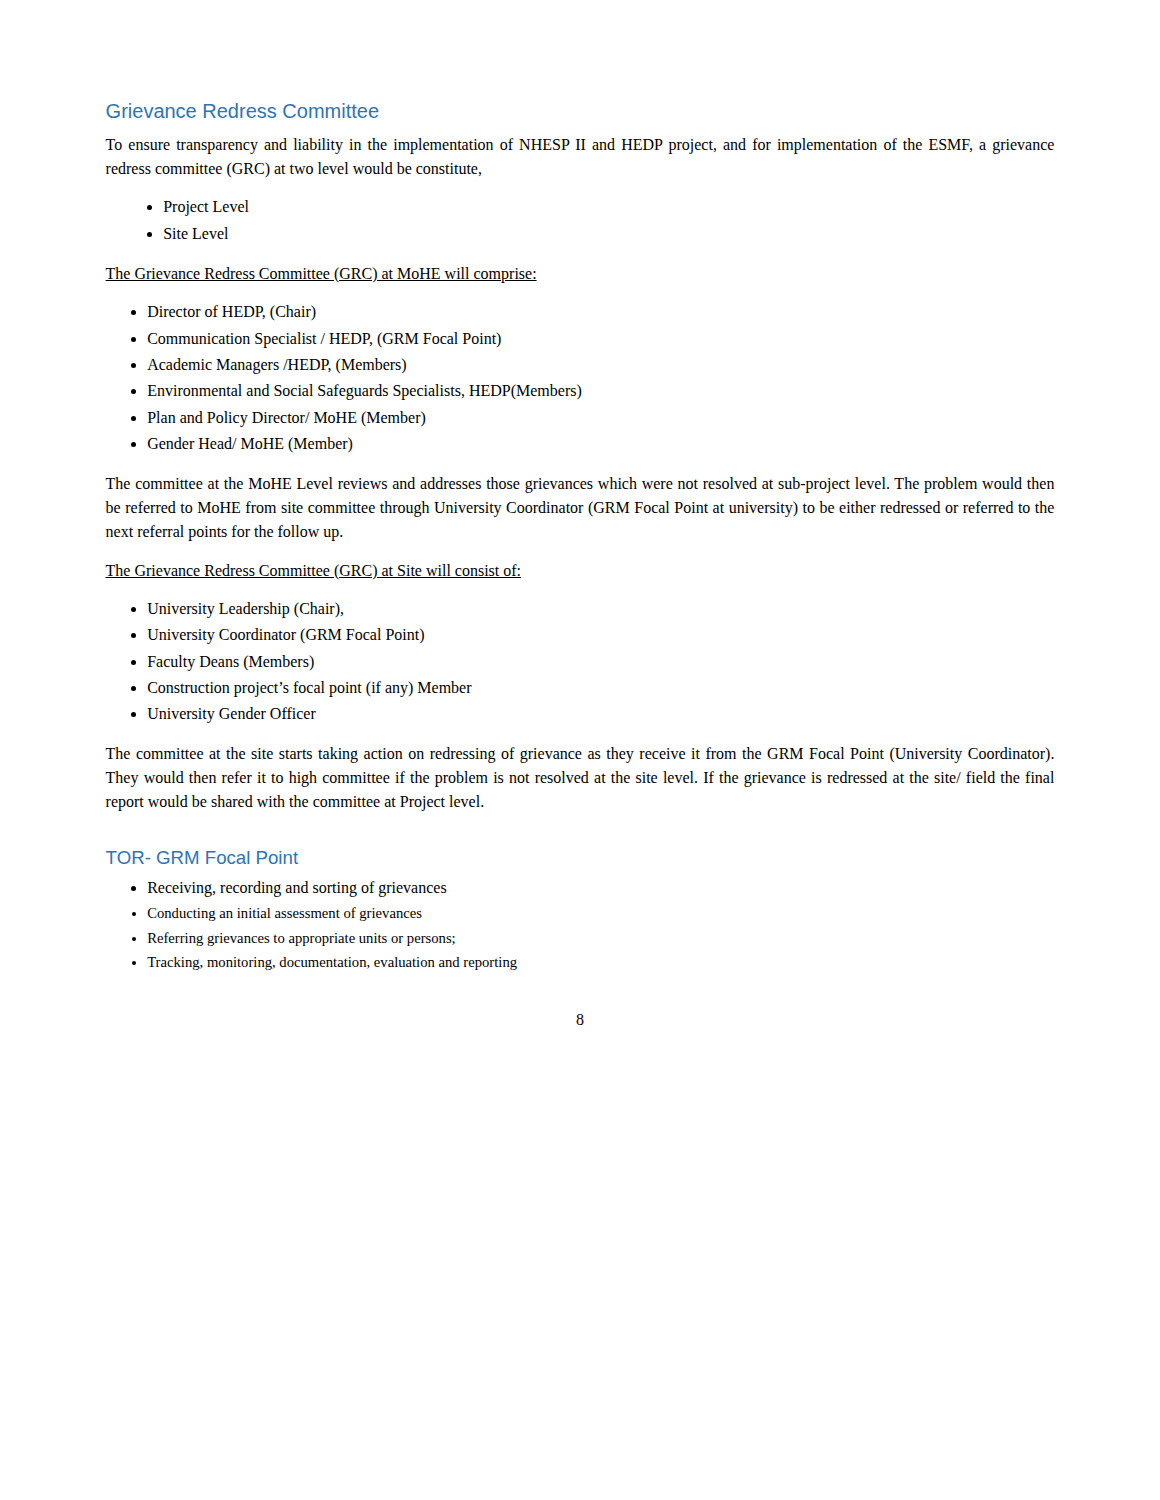Grievance Redress Committee
To ensure transparency and liability in the implementation of NHESP II and HEDP project, and for implementation of the ESMF, a grievance redress committee (GRC) at two level would be constitute,
Project Level
Site Level
The Grievance Redress Committee (GRC) at MoHE will comprise:
Director of HEDP, (Chair)
Communication Specialist / HEDP, (GRM Focal Point)
Academic Managers /HEDP, (Members)
Environmental and Social Safeguards Specialists, HEDP(Members)
Plan and Policy Director/ MoHE (Member)
Gender Head/ MoHE (Member)
The committee at the MoHE Level reviews and addresses those grievances which were not resolved at sub-project level. The problem would then be referred to MoHE from site committee through University Coordinator (GRM Focal Point at university) to be either redressed or referred to the next referral points for the follow up.
The Grievance Redress Committee (GRC) at Site will consist of:
University Leadership (Chair),
University Coordinator (GRM Focal Point)
Faculty Deans (Members)
Construction project’s focal point (if any) Member
University Gender Officer
The committee at the site starts taking action on redressing of grievance as they receive it from the GRM Focal Point (University Coordinator). They would then refer it to high committee if the problem is not resolved at the site level. If the grievance is redressed at the site/ field the final report would be shared with the committee at Project level.
TOR- GRM Focal Point
Receiving, recording and sorting of grievances
Conducting an initial assessment of grievances
Referring grievances to appropriate units or persons;
Tracking, monitoring, documentation, evaluation and reporting
8